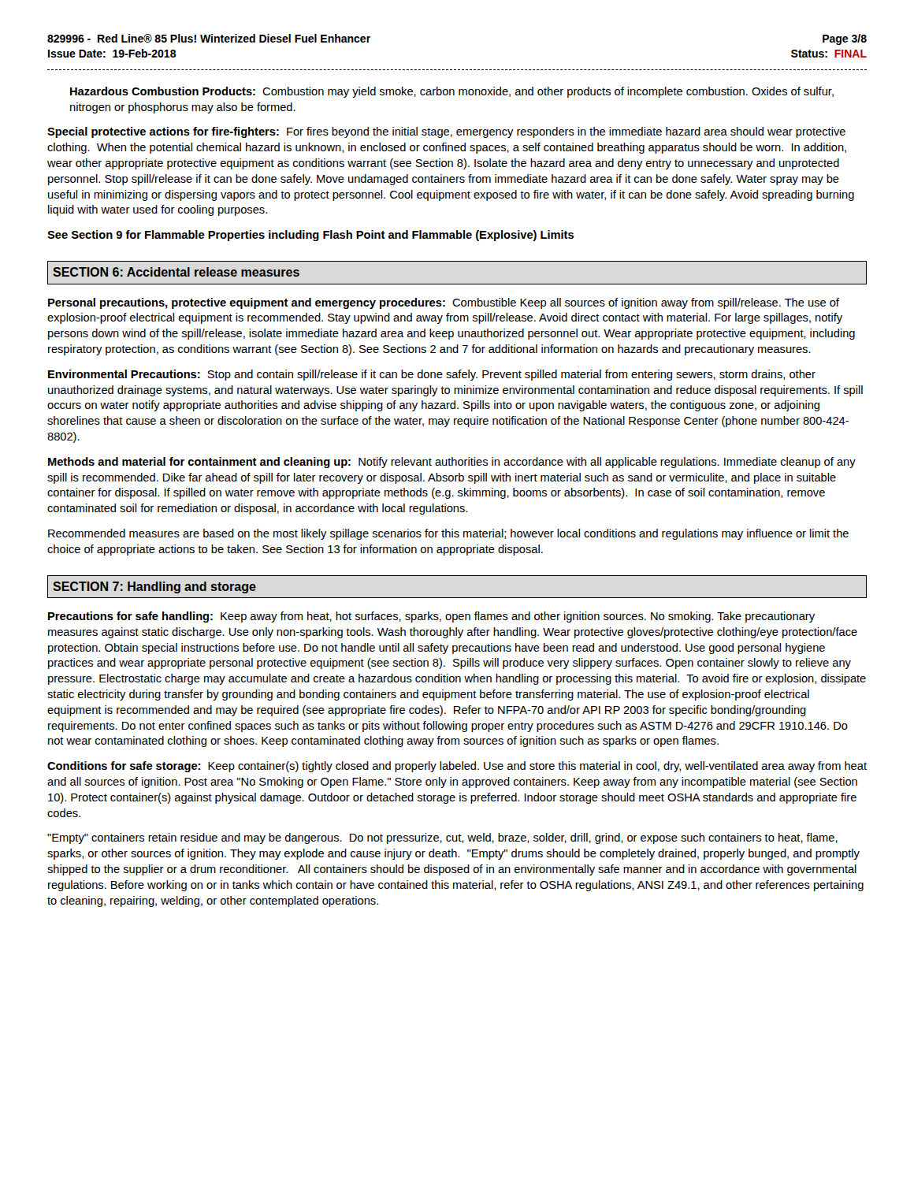829996 - Red Line® 85 Plus! Winterized Diesel Fuel Enhancer
Issue Date: 19-Feb-2018
Page 3/8
Status: FINAL
Hazardous Combustion Products: Combustion may yield smoke, carbon monoxide, and other products of incomplete combustion. Oxides of sulfur, nitrogen or phosphorus may also be formed.
Special protective actions for fire-fighters: For fires beyond the initial stage, emergency responders in the immediate hazard area should wear protective clothing. When the potential chemical hazard is unknown, in enclosed or confined spaces, a self contained breathing apparatus should be worn. In addition, wear other appropriate protective equipment as conditions warrant (see Section 8). Isolate the hazard area and deny entry to unnecessary and unprotected personnel. Stop spill/release if it can be done safely. Move undamaged containers from immediate hazard area if it can be done safely. Water spray may be useful in minimizing or dispersing vapors and to protect personnel. Cool equipment exposed to fire with water, if it can be done safely. Avoid spreading burning liquid with water used for cooling purposes.
See Section 9 for Flammable Properties including Flash Point and Flammable (Explosive) Limits
SECTION 6: Accidental release measures
Personal precautions, protective equipment and emergency procedures: Combustible Keep all sources of ignition away from spill/release. The use of explosion-proof electrical equipment is recommended. Stay upwind and away from spill/release. Avoid direct contact with material. For large spillages, notify persons down wind of the spill/release, isolate immediate hazard area and keep unauthorized personnel out. Wear appropriate protective equipment, including respiratory protection, as conditions warrant (see Section 8). See Sections 2 and 7 for additional information on hazards and precautionary measures.
Environmental Precautions: Stop and contain spill/release if it can be done safely. Prevent spilled material from entering sewers, storm drains, other unauthorized drainage systems, and natural waterways. Use water sparingly to minimize environmental contamination and reduce disposal requirements. If spill occurs on water notify appropriate authorities and advise shipping of any hazard. Spills into or upon navigable waters, the contiguous zone, or adjoining shorelines that cause a sheen or discoloration on the surface of the water, may require notification of the National Response Center (phone number 800-424-8802).
Methods and material for containment and cleaning up: Notify relevant authorities in accordance with all applicable regulations. Immediate cleanup of any spill is recommended. Dike far ahead of spill for later recovery or disposal. Absorb spill with inert material such as sand or vermiculite, and place in suitable container for disposal. If spilled on water remove with appropriate methods (e.g. skimming, booms or absorbents). In case of soil contamination, remove contaminated soil for remediation or disposal, in accordance with local regulations.
Recommended measures are based on the most likely spillage scenarios for this material; however local conditions and regulations may influence or limit the choice of appropriate actions to be taken. See Section 13 for information on appropriate disposal.
SECTION 7: Handling and storage
Precautions for safe handling: Keep away from heat, hot surfaces, sparks, open flames and other ignition sources. No smoking. Take precautionary measures against static discharge. Use only non-sparking tools. Wash thoroughly after handling. Wear protective gloves/protective clothing/eye protection/face protection. Obtain special instructions before use. Do not handle until all safety precautions have been read and understood. Use good personal hygiene practices and wear appropriate personal protective equipment (see section 8). Spills will produce very slippery surfaces. Open container slowly to relieve any pressure. Electrostatic charge may accumulate and create a hazardous condition when handling or processing this material. To avoid fire or explosion, dissipate static electricity during transfer by grounding and bonding containers and equipment before transferring material. The use of explosion-proof electrical equipment is recommended and may be required (see appropriate fire codes). Refer to NFPA-70 and/or API RP 2003 for specific bonding/grounding requirements. Do not enter confined spaces such as tanks or pits without following proper entry procedures such as ASTM D-4276 and 29CFR 1910.146. Do not wear contaminated clothing or shoes. Keep contaminated clothing away from sources of ignition such as sparks or open flames.
Conditions for safe storage: Keep container(s) tightly closed and properly labeled. Use and store this material in cool, dry, well-ventilated area away from heat and all sources of ignition. Post area "No Smoking or Open Flame." Store only in approved containers. Keep away from any incompatible material (see Section 10). Protect container(s) against physical damage. Outdoor or detached storage is preferred. Indoor storage should meet OSHA standards and appropriate fire codes.
"Empty" containers retain residue and may be dangerous. Do not pressurize, cut, weld, braze, solder, drill, grind, or expose such containers to heat, flame, sparks, or other sources of ignition. They may explode and cause injury or death. "Empty" drums should be completely drained, properly bunged, and promptly shipped to the supplier or a drum reconditioner. All containers should be disposed of in an environmentally safe manner and in accordance with governmental regulations. Before working on or in tanks which contain or have contained this material, refer to OSHA regulations, ANSI Z49.1, and other references pertaining to cleaning, repairing, welding, or other contemplated operations.